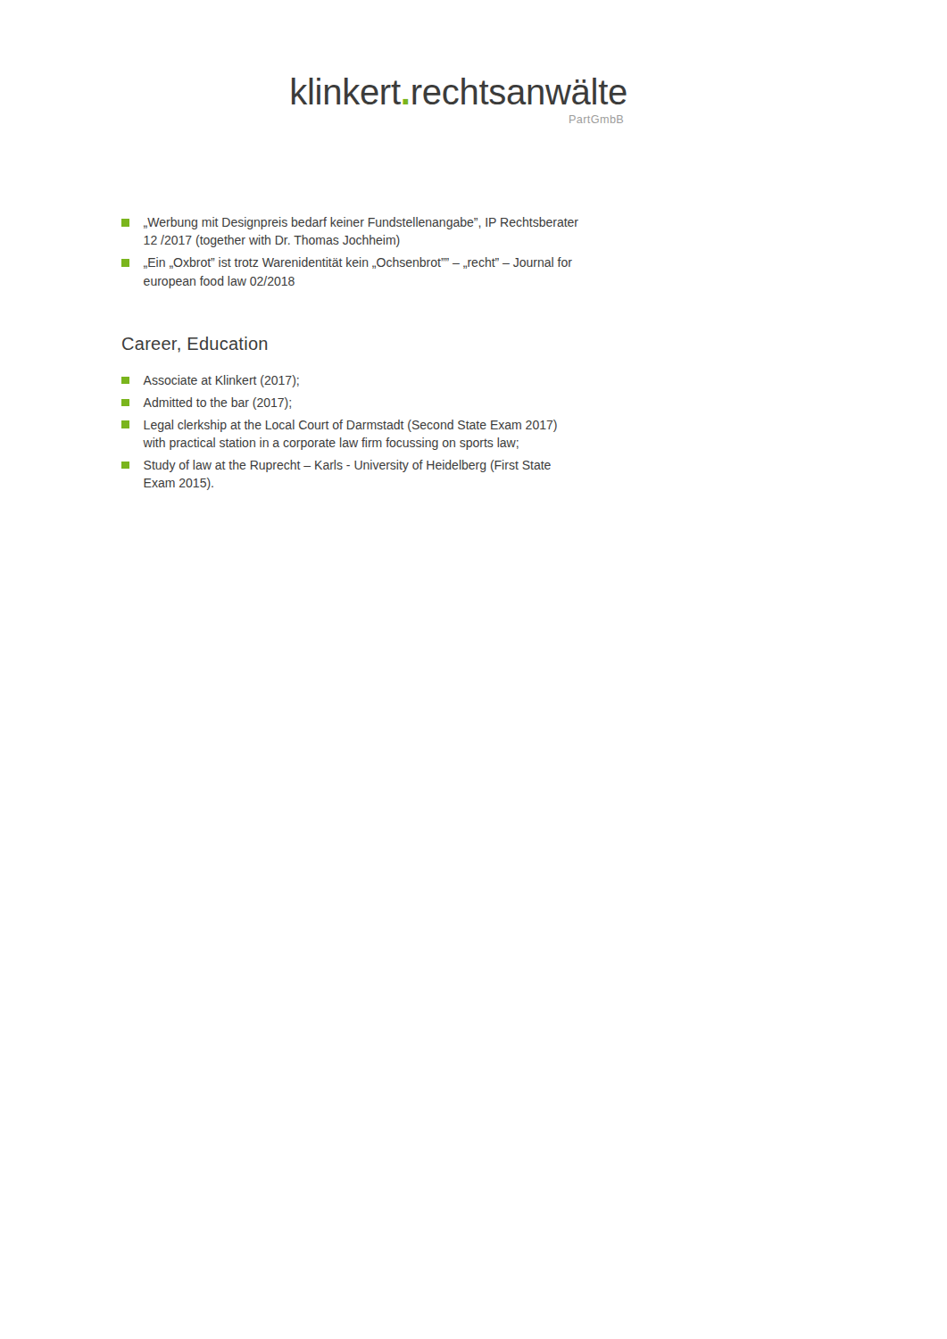klinkert. rechtsanwälte
PartGmbB
„Werbung mit Designpreis bedarf keiner Fundstellenangabe”, IP Rechtsberater 12 /2017 (together with Dr. Thomas Jochheim)
„Ein „Oxbrot” ist trotz Warenidentität kein „Ochsenbrot”” – „recht” – Journal for european food law 02/2018
Career, Education
Associate at Klinkert (2017);
Admitted to the bar (2017);
Legal clerkship at the Local Court of Darmstadt (Second State Exam 2017) with practical station in a corporate law firm focussing on sports law;
Study of law at the Ruprecht – Karls - University of Heidelberg (First State Exam 2015).